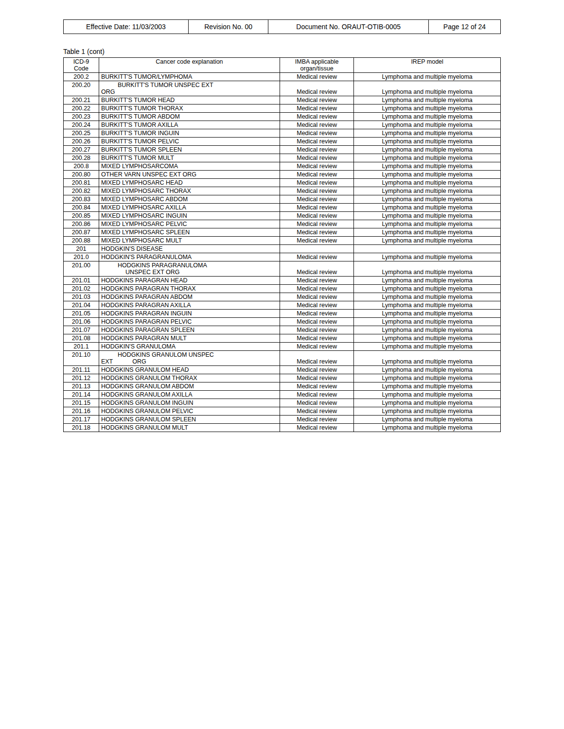| Effective Date: 11/03/2003 | Revision No. 00 | Document No. ORAUT-OTIB-0005 | Page 12 of 24 |
Table 1 (cont)
| ICD-9 Code | Cancer code explanation | IMBA applicable organ/tissue | IREP model |
| --- | --- | --- | --- |
| 200.2 | BURKITT'S TUMOR/LYMPHOMA | Medical review | Lymphoma and multiple myeloma |
| 200.20 | BURKITT'S TUMOR UNSPEC EXT ORG | Medical review | Lymphoma and multiple myeloma |
| 200.21 | BURKITT'S TUMOR HEAD | Medical review | Lymphoma and multiple myeloma |
| 200.22 | BURKITT'S TUMOR THORAX | Medical review | Lymphoma and multiple myeloma |
| 200.23 | BURKITT'S TUMOR ABDOM | Medical review | Lymphoma and multiple myeloma |
| 200.24 | BURKITT'S TUMOR AXILLA | Medical review | Lymphoma and multiple myeloma |
| 200.25 | BURKITT'S TUMOR INGUIN | Medical review | Lymphoma and multiple myeloma |
| 200.26 | BURKITT'S TUMOR PELVIC | Medical review | Lymphoma and multiple myeloma |
| 200.27 | BURKITT'S TUMOR SPLEEN | Medical review | Lymphoma and multiple myeloma |
| 200.28 | BURKITT'S TUMOR MULT | Medical review | Lymphoma and multiple myeloma |
| 200.8 | MIXED LYMPHOSARCOMA | Medical review | Lymphoma and multiple myeloma |
| 200.80 | OTHER VARN UNSPEC EXT ORG | Medical review | Lymphoma and multiple myeloma |
| 200.81 | MIXED LYMPHOSARC HEAD | Medical review | Lymphoma and multiple myeloma |
| 200.82 | MIXED LYMPHOSARC THORAX | Medical review | Lymphoma and multiple myeloma |
| 200.83 | MIXED LYMPHOSARC ABDOM | Medical review | Lymphoma and multiple myeloma |
| 200.84 | MIXED LYMPHOSARC AXILLA | Medical review | Lymphoma and multiple myeloma |
| 200.85 | MIXED LYMPHOSARC INGUIN | Medical review | Lymphoma and multiple myeloma |
| 200.86 | MIXED LYMPHOSARC PELVIC | Medical review | Lymphoma and multiple myeloma |
| 200.87 | MIXED LYMPHOSARC SPLEEN | Medical review | Lymphoma and multiple myeloma |
| 200.88 | MIXED LYMPHOSARC MULT | Medical review | Lymphoma and multiple myeloma |
| 201 | HODGKIN'S DISEASE | | |
| 201.0 | HODGKIN'S PARAGRANULOMA | Medical review | Lymphoma and multiple myeloma |
| 201.00 | HODGKINS PARAGRANULOMA UNSPEC EXT ORG | Medical review | Lymphoma and multiple myeloma |
| 201.01 | HODGKINS PARAGRAN HEAD | Medical review | Lymphoma and multiple myeloma |
| 201.02 | HODGKINS PARAGRAN THORAX | Medical review | Lymphoma and multiple myeloma |
| 201.03 | HODGKINS PARAGRAN ABDOM | Medical review | Lymphoma and multiple myeloma |
| 201.04 | HODGKINS PARAGRAN AXILLA | Medical review | Lymphoma and multiple myeloma |
| 201.05 | HODGKINS PARAGRAN INGUIN | Medical review | Lymphoma and multiple myeloma |
| 201.06 | HODGKINS PARAGRAN PELVIC | Medical review | Lymphoma and multiple myeloma |
| 201.07 | HODGKINS PARAGRAN SPLEEN | Medical review | Lymphoma and multiple myeloma |
| 201.08 | HODGKINS PARAGRAN MULT | Medical review | Lymphoma and multiple myeloma |
| 201.1 | HODGKIN'S GRANULOMA | Medical review | Lymphoma and multiple myeloma |
| 201.10 | HODGKINS GRANULOM UNSPEC EXT ORG | Medical review | Lymphoma and multiple myeloma |
| 201.11 | HODGKINS GRANULOM HEAD | Medical review | Lymphoma and multiple myeloma |
| 201.12 | HODGKINS GRANULOM THORAX | Medical review | Lymphoma and multiple myeloma |
| 201.13 | HODGKINS GRANULOM ABDOM | Medical review | Lymphoma and multiple myeloma |
| 201.14 | HODGKINS GRANULOM AXILLA | Medical review | Lymphoma and multiple myeloma |
| 201.15 | HODGKINS GRANULOM INGUIN | Medical review | Lymphoma and multiple myeloma |
| 201.16 | HODGKINS GRANULOM PELVIC | Medical review | Lymphoma and multiple myeloma |
| 201.17 | HODGKINS GRANULOM SPLEEN | Medical review | Lymphoma and multiple myeloma |
| 201.18 | HODGKINS GRANULOM MULT | Medical review | Lymphoma and multiple myeloma |